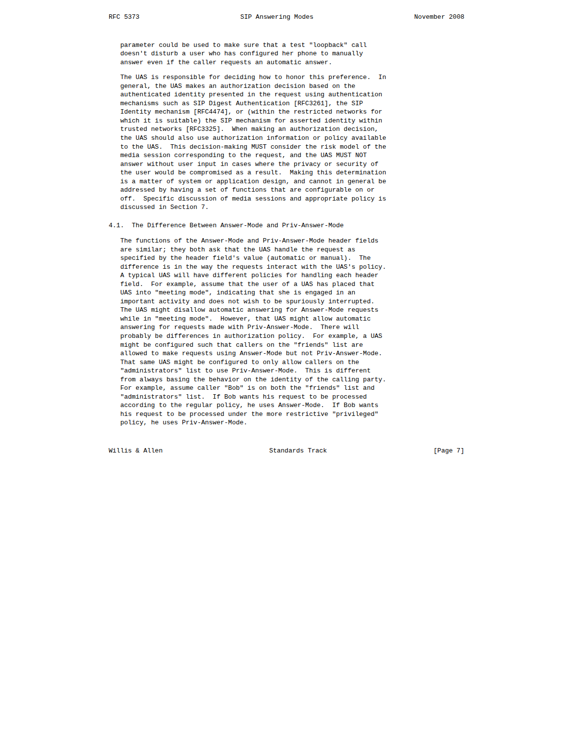RFC 5373 SIP Answering Modes November 2008
parameter could be used to make sure that a test "loopback" call doesn't disturb a user who has configured her phone to manually answer even if the caller requests an automatic answer.
The UAS is responsible for deciding how to honor this preference. In general, the UAS makes an authorization decision based on the authenticated identity presented in the request using authentication mechanisms such as SIP Digest Authentication [RFC3261], the SIP Identity mechanism [RFC4474], or (within the restricted networks for which it is suitable) the SIP mechanism for asserted identity within trusted networks [RFC3325]. When making an authorization decision, the UAS should also use authorization information or policy available to the UAS. This decision-making MUST consider the risk model of the media session corresponding to the request, and the UAS MUST NOT answer without user input in cases where the privacy or security of the user would be compromised as a result. Making this determination is a matter of system or application design, and cannot in general be addressed by having a set of functions that are configurable on or off. Specific discussion of media sessions and appropriate policy is discussed in Section 7.
4.1. The Difference Between Answer-Mode and Priv-Answer-Mode
The functions of the Answer-Mode and Priv-Answer-Mode header fields are similar; they both ask that the UAS handle the request as specified by the header field's value (automatic or manual). The difference is in the way the requests interact with the UAS's policy. A typical UAS will have different policies for handling each header field. For example, assume that the user of a UAS has placed that UAS into "meeting mode", indicating that she is engaged in an important activity and does not wish to be spuriously interrupted. The UAS might disallow automatic answering for Answer-Mode requests while in "meeting mode". However, that UAS might allow automatic answering for requests made with Priv-Answer-Mode. There will probably be differences in authorization policy. For example, a UAS might be configured such that callers on the "friends" list are allowed to make requests using Answer-Mode but not Priv-Answer-Mode. That same UAS might be configured to only allow callers on the "administrators" list to use Priv-Answer-Mode. This is different from always basing the behavior on the identity of the calling party. For example, assume caller "Bob" is on both the "friends" list and "administrators" list. If Bob wants his request to be processed according to the regular policy, he uses Answer-Mode. If Bob wants his request to be processed under the more restrictive "privileged" policy, he uses Priv-Answer-Mode.
Willis & Allen Standards Track [Page 7]